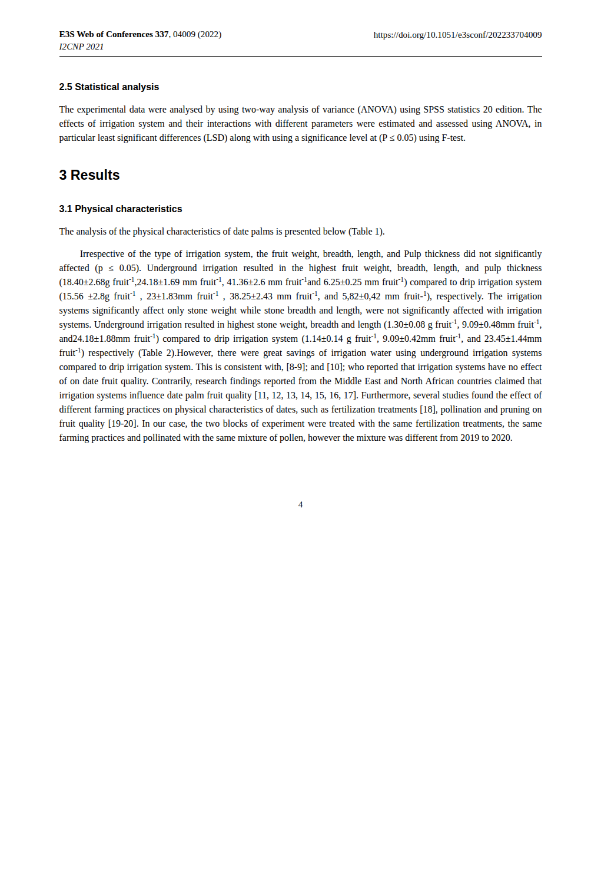E3S Web of Conferences 337, 04009 (2022)
I2CNP 2021
https://doi.org/10.1051/e3sconf/202233704009
2.5 Statistical analysis
The experimental data were analysed by using two-way analysis of variance (ANOVA) using SPSS statistics 20 edition. The effects of irrigation system and their interactions with different parameters were estimated and assessed using ANOVA, in particular least significant differences (LSD) along with using a significance level at (P ≤ 0.05) using F-test.
3 Results
3.1 Physical characteristics
The analysis of the physical characteristics of date palms is presented below (Table 1).
Irrespective of the type of irrigation system, the fruit weight, breadth, length, and Pulp thickness did not significantly affected (p ≤ 0.05). Underground irrigation resulted in the highest fruit weight, breadth, length, and pulp thickness (18.40±2.68g fruit-1,24.18±1.69 mm fruit-1, 41.36±2.6 mm fruit-1and 6.25±0.25 mm fruit-1) compared to drip irrigation system (15.56 ±2.8g fruit-1 , 23±1.83mm fruit-1 , 38.25±2.43 mm fruit-1, and 5,82±0,42 mm fruit-1), respectively. The irrigation systems significantly affect only stone weight while stone breadth and length, were not significantly affected with irrigation systems. Underground irrigation resulted in highest stone weight, breadth and length (1.30±0.08 g fruit-1, 9.09±0.48mm fruit-1, and24.18±1.88mm fruit-1) compared to drip irrigation system (1.14±0.14 g fruit-1, 9.09±0.42mm fruit-1, and 23.45±1.44mm fruit-1) respectively (Table 2).However, there were great savings of irrigation water using underground irrigation systems compared to drip irrigation system. This is consistent with, [8-9]; and [10]; who reported that irrigation systems have no effect of on date fruit quality. Contrarily, research findings reported from the Middle East and North African countries claimed that irrigation systems influence date palm fruit quality [11, 12, 13, 14, 15, 16, 17]. Furthermore, several studies found the effect of different farming practices on physical characteristics of dates, such as fertilization treatments [18], pollination and pruning on fruit quality [19-20]. In our case, the two blocks of experiment were treated with the same fertilization treatments, the same farming practices and pollinated with the same mixture of pollen, however the mixture was different from 2019 to 2020.
4